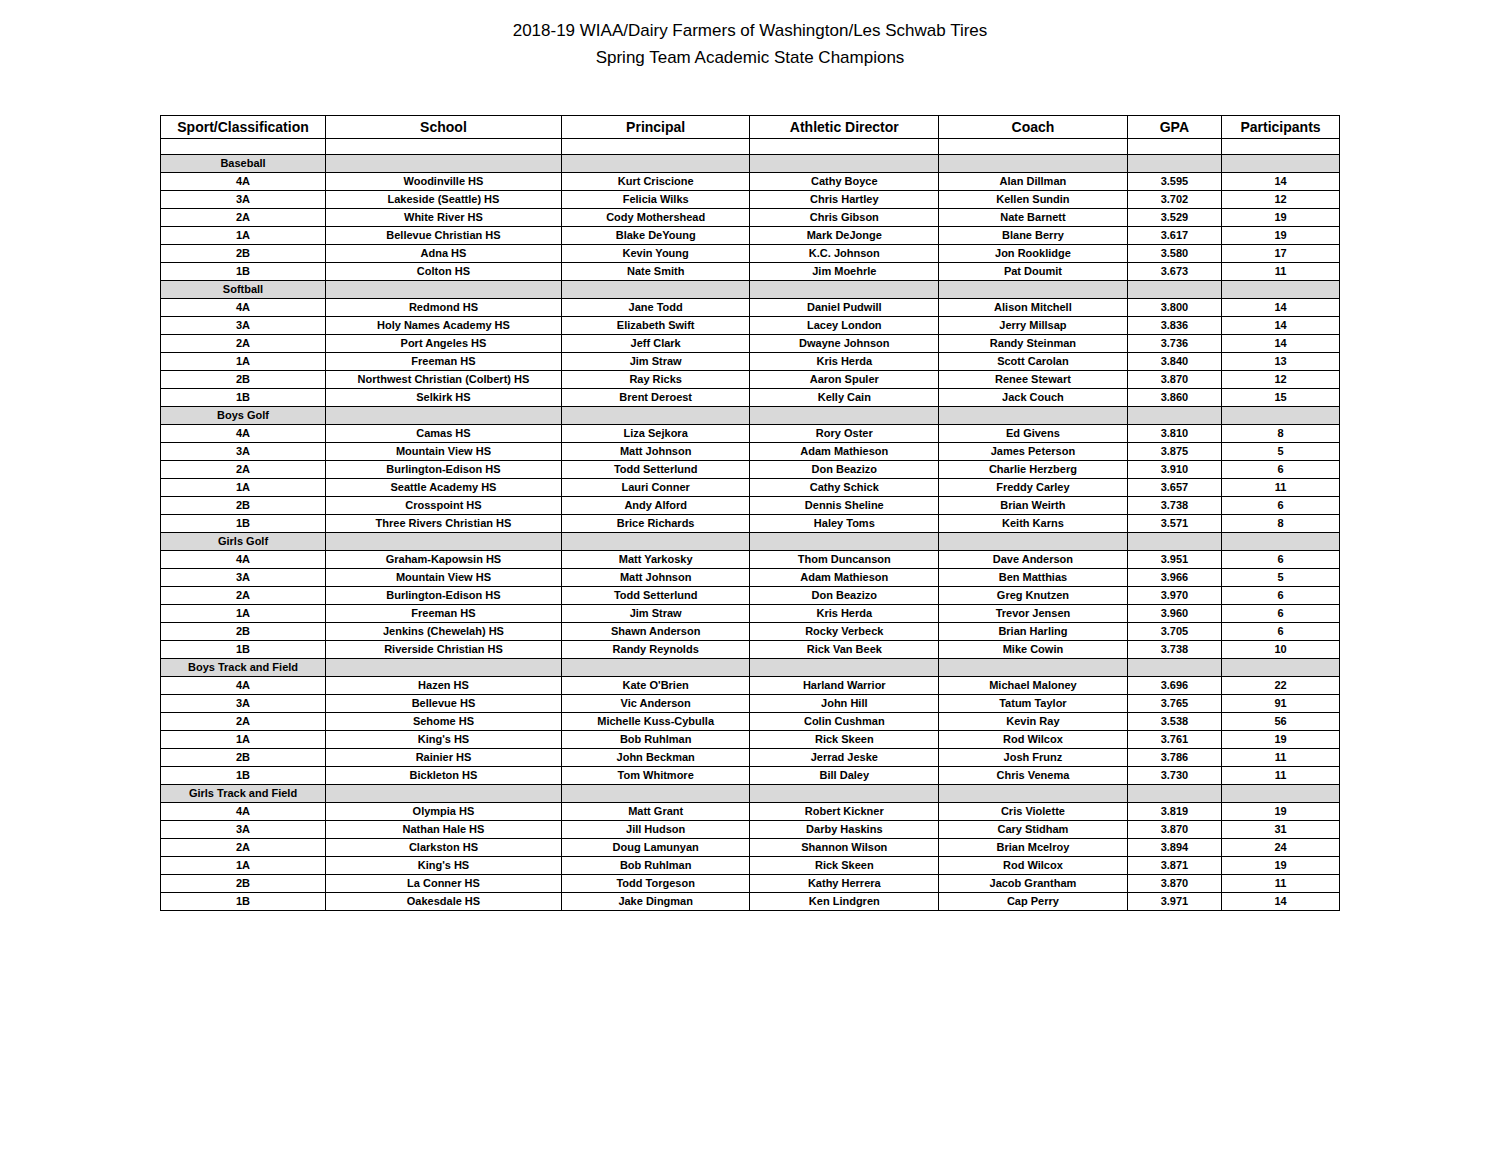2018-19 WIAA/Dairy Farmers of Washington/Les Schwab Tires
Spring Team Academic State Champions
| Sport/Classification | School | Principal | Athletic Director | Coach | GPA | Participants |
| --- | --- | --- | --- | --- | --- | --- |
| Baseball | | | | | | |
| 4A | Woodinville HS | Kurt Criscione | Cathy Boyce | Alan Dillman | 3.595 | 14 |
| 3A | Lakeside (Seattle) HS | Felicia Wilks | Chris Hartley | Kellen Sundin | 3.702 | 12 |
| 2A | White River HS | Cody Mothershead | Chris Gibson | Nate Barnett | 3.529 | 19 |
| 1A | Bellevue Christian HS | Blake DeYoung | Mark DeJonge | Blane Berry | 3.617 | 19 |
| 2B | Adna HS | Kevin Young | K.C. Johnson | Jon Rooklidge | 3.580 | 17 |
| 1B | Colton HS | Nate Smith | Jim Moehrle | Pat Doumit | 3.673 | 11 |
| Softball | | | | | | |
| 4A | Redmond HS | Jane Todd | Daniel Pudwill | Alison Mitchell | 3.800 | 14 |
| 3A | Holy Names Academy HS | Elizabeth Swift | Lacey London | Jerry Millsap | 3.836 | 14 |
| 2A | Port Angeles HS | Jeff Clark | Dwayne Johnson | Randy Steinman | 3.736 | 14 |
| 1A | Freeman HS | Jim Straw | Kris Herda | Scott Carolan | 3.840 | 13 |
| 2B | Northwest Christian (Colbert) HS | Ray Ricks | Aaron Spuler | Renee Stewart | 3.870 | 12 |
| 1B | Selkirk HS | Brent Deroest | Kelly Cain | Jack Couch | 3.860 | 15 |
| Boys Golf | | | | | | |
| 4A | Camas HS | Liza Sejkora | Rory Oster | Ed Givens | 3.810 | 8 |
| 3A | Mountain View HS | Matt Johnson | Adam Mathieson | James Peterson | 3.875 | 5 |
| 2A | Burlington-Edison HS | Todd Setterlund | Don Beazizo | Charlie Herzberg | 3.910 | 6 |
| 1A | Seattle Academy HS | Lauri Conner | Cathy Schick | Freddy Carley | 3.657 | 11 |
| 2B | Crosspoint HS | Andy Alford | Dennis Sheline | Brian Weirth | 3.738 | 6 |
| 1B | Three Rivers Christian HS | Brice Richards | Haley Toms | Keith Karns | 3.571 | 8 |
| Girls Golf | | | | | | |
| 4A | Graham-Kapowsin HS | Matt Yarkosky | Thom Duncanson | Dave Anderson | 3.951 | 6 |
| 3A | Mountain View HS | Matt Johnson | Adam Mathieson | Ben Matthias | 3.966 | 5 |
| 2A | Burlington-Edison HS | Todd Setterlund | Don Beazizo | Greg Knutzen | 3.970 | 6 |
| 1A | Freeman HS | Jim Straw | Kris Herda | Trevor Jensen | 3.960 | 6 |
| 2B | Jenkins (Chewelah) HS | Shawn Anderson | Rocky Verbeck | Brian Harling | 3.705 | 6 |
| 1B | Riverside Christian HS | Randy Reynolds | Rick Van Beek | Mike Cowin | 3.738 | 10 |
| Boys Track and Field | | | | | | |
| 4A | Hazen HS | Kate O'Brien | Harland Warrior | Michael Maloney | 3.696 | 22 |
| 3A | Bellevue HS | Vic Anderson | John Hill | Tatum Taylor | 3.765 | 91 |
| 2A | Sehome HS | Michelle Kuss-Cybulla | Colin Cushman | Kevin Ray | 3.538 | 56 |
| 1A | King's HS | Bob Ruhlman | Rick Skeen | Rod Wilcox | 3.761 | 19 |
| 2B | Rainier HS | John Beckman | Jerrad Jeske | Josh Frunz | 3.786 | 11 |
| 1B | Bickleton HS | Tom Whitmore | Bill Daley | Chris Venema | 3.730 | 11 |
| Girls Track and Field | | | | | | |
| 4A | Olympia HS | Matt Grant | Robert Kickner | Cris Violette | 3.819 | 19 |
| 3A | Nathan Hale HS | Jill Hudson | Darby Haskins | Cary Stidham | 3.870 | 31 |
| 2A | Clarkston HS | Doug Lamunyan | Shannon Wilson | Brian Mcelroy | 3.894 | 24 |
| 1A | King's HS | Bob Ruhlman | Rick Skeen | Rod Wilcox | 3.871 | 19 |
| 2B | La Conner HS | Todd Torgeson | Kathy Herrera | Jacob Grantham | 3.870 | 11 |
| 1B | Oakesdale HS | Jake Dingman | Ken Lindgren | Cap Perry | 3.971 | 14 |